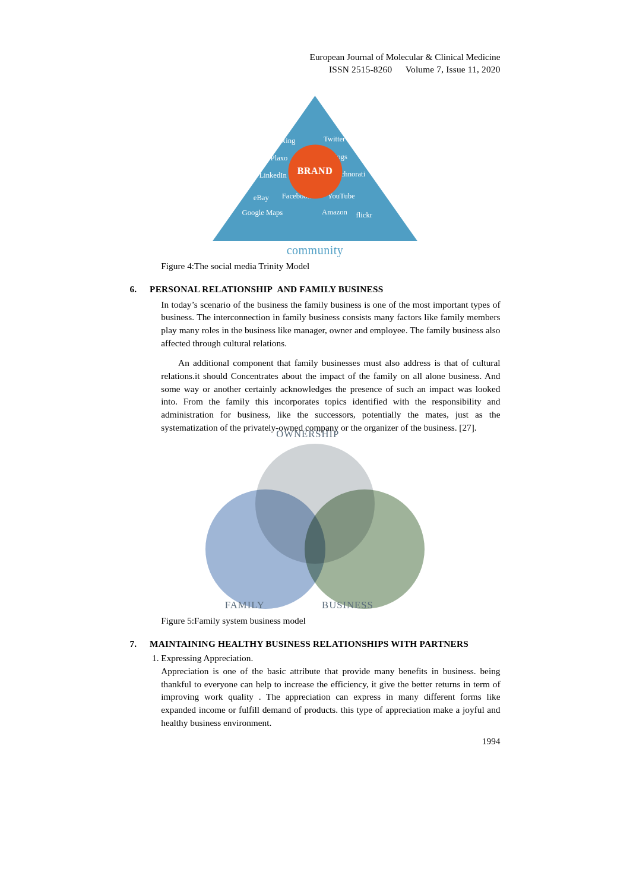European Journal of Molecular & Clinical Medicine
ISSN 2515-8260 Volume 7, Issue 11, 2020
networking
conversation
BRAND
xing Twitter Plaxo blogs LinkedIn Technorati eBay Facebook YouTube Google Maps Amazon flickr
community
Figure 4:The social media Trinity Model
6. PERSONAL RELATIONSHIP AND FAMILY BUSINESS
In today’s scenario of the business the family business is one of the most important types of business. The interconnection in family business consists many factors like family members play many roles in the business like manager, owner and employee. The family business also affected through cultural relations.
An additional component that family businesses must also address is that of cultural relations.it should Concentrates about the impact of the family on all alone business. And some way or another certainly acknowledges the presence of such an impact was looked into. From the family this incorporates topics identified with the responsibility and administration for business, like the successors, potentially the mates, just as the systematization of the privately-owned company or the organizer of the business. [27].
OWNERSHIP
FAMILY
BUSINESS
Figure 5:Family system business model
7. MAINTAINING HEALTHY BUSINESS RELATIONSHIPS WITH PARTNERS
Expressing Appreciation.
Appreciation is one of the basic attribute that provide many benefits in business. being thankful to everyone can help to increase the efficiency, it give the better returns in term of improving work quality . The appreciation can express in many different forms like expanded income or fulfill demand of products. this type of appreciation make a joyful and healthy business environment.
1994